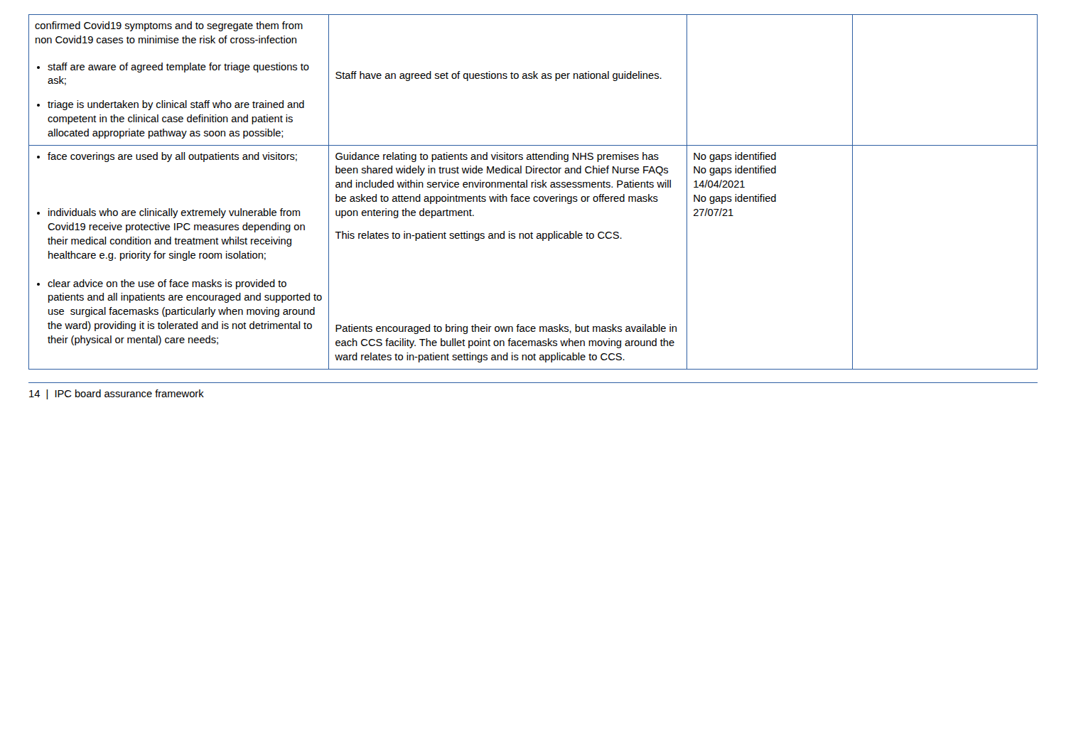| confirmed Covid19 symptoms and to segregate them from non Covid19 cases to minimise the risk of cross-infection staff are aware of agreed template for triage questions to ask; triage is undertaken by clinical staff who are trained and competent in the clinical case definition and patient is allocated appropriate pathway as soon as possible; | Staff have an agreed set of questions to ask as per national guidelines. | | |
| face coverings are used by all outpatients and visitors; individuals who are clinically extremely vulnerable from Covid19 receive protective IPC measures depending on their medical condition and treatment whilst receiving healthcare e.g. priority for single room isolation; clear advice on the use of face masks is provided to patients and all inpatients are encouraged and supported to use surgical facemasks (particularly when moving around the ward) providing it is tolerated and is not detrimental to their (physical or mental) care needs; | Guidance relating to patients and visitors attending NHS premises has been shared widely in trust wide Medical Director and Chief Nurse FAQs and included within service environmental risk assessments. Patients will be asked to attend appointments with face coverings or offered masks upon entering the department. This relates to in-patient settings and is not applicable to CCS. Patients encouraged to bring their own face masks, but masks available in each CCS facility. The bullet point on facemasks when moving around the ward relates to in-patient settings and is not applicable to CCS. | No gaps identified No gaps identified 14/04/2021 No gaps identified 27/07/21 | |
14 | IPC board assurance framework